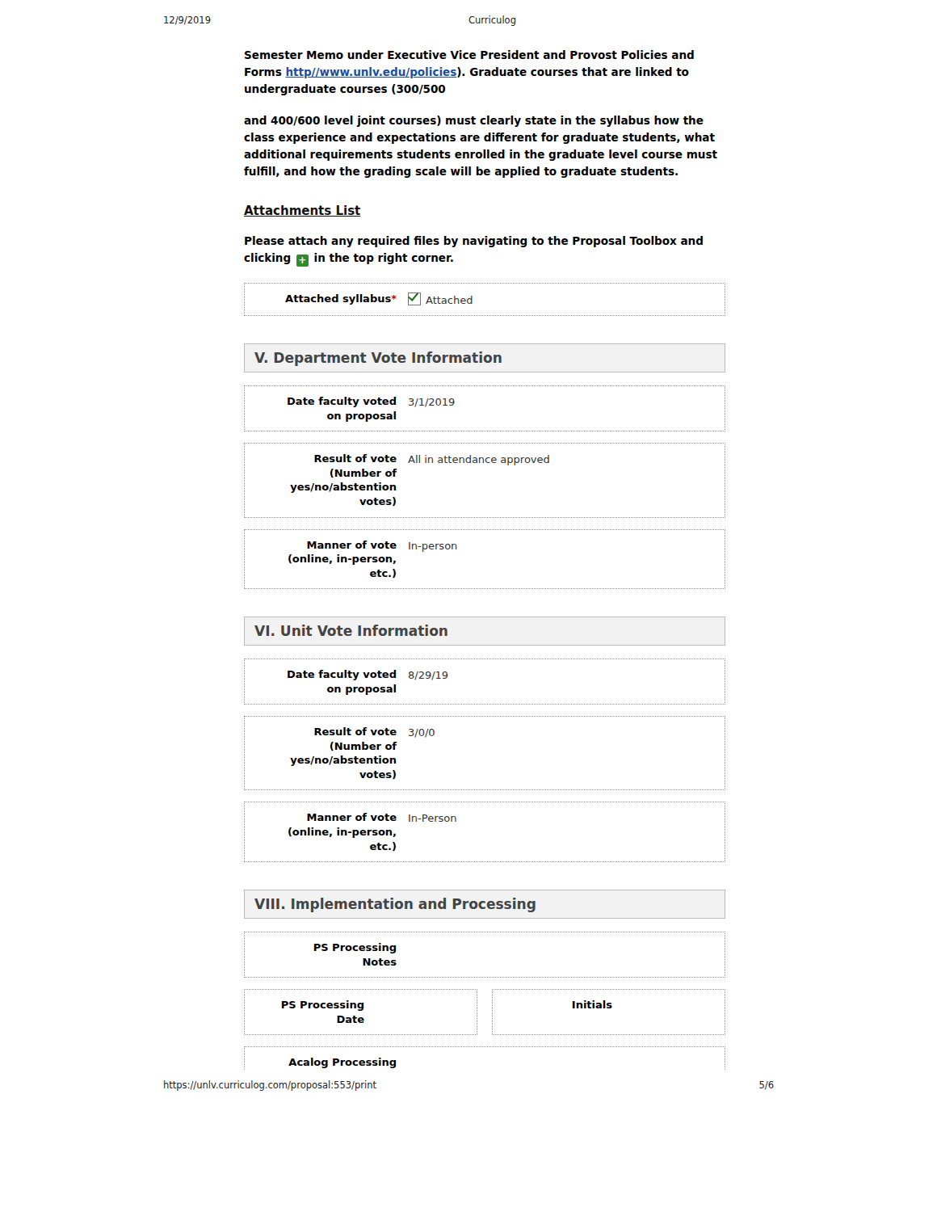12/9/2019
Curriculog
Semester Memo under Executive Vice President and Provost Policies and Forms http//www.unlv.edu/policies). Graduate courses that are linked to undergraduate courses (300/500
and 400/600 level joint courses) must clearly state in the syllabus how the class experience and expectations are different for graduate students, what additional requirements students enrolled in the graduate level course must fulfill, and how the grading scale will be applied to graduate students.
Attachments List
Please attach any required files by navigating to the Proposal Toolbox and clicking + in the top right corner.
Attached syllabus*
Attached
V. Department Vote Information
Date faculty voted
on proposal
3/1/2019
Result of vote
(Number of
yes/no/abstention
votes)
All in attendance approved
Manner of vote
(online, in-person,
etc.)
In-person
VI. Unit Vote Information
Date faculty voted
on proposal
8/29/19
Result of vote
(Number of
yes/no/abstention
votes)
3/0/0
Manner of vote
(online, in-person,
etc.)
In-Person
VIII. Implementation and Processing
PS Processing
Notes
PS Processing
Date
Initials
Acalog Processing
https://unlv.curriculog.com/proposal:553/print
5/6